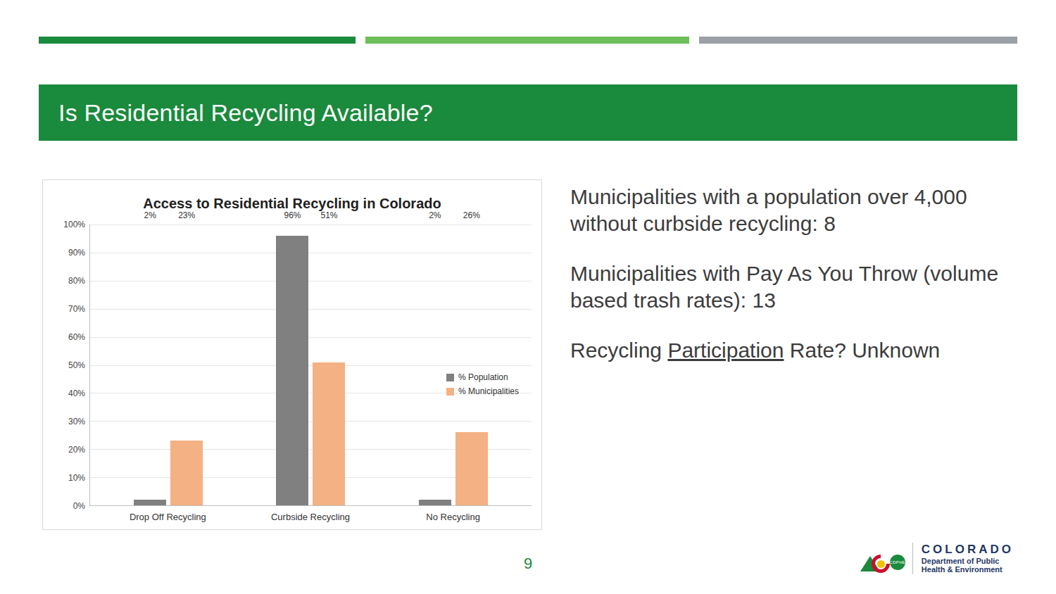Is Residential Recycling Available?
Access to Residential Recycling in Colorado
100%
90%
80%
70%
60%
50%
40%
30%
20%
10%
0%
2%
23%
96%
51%
2%
26%
% Population
% Municipalities
Drop Off Recycling Curbside Recycling No Recycling
Municipalities with a population over 4,000 without curbside recycling: 8
Municipalities with Pay As You Throw (volume based trash rates): 13
Recycling Participation Rate? Unknown
9
CDPHE
COLORADO
Department of Public
Health & Environment